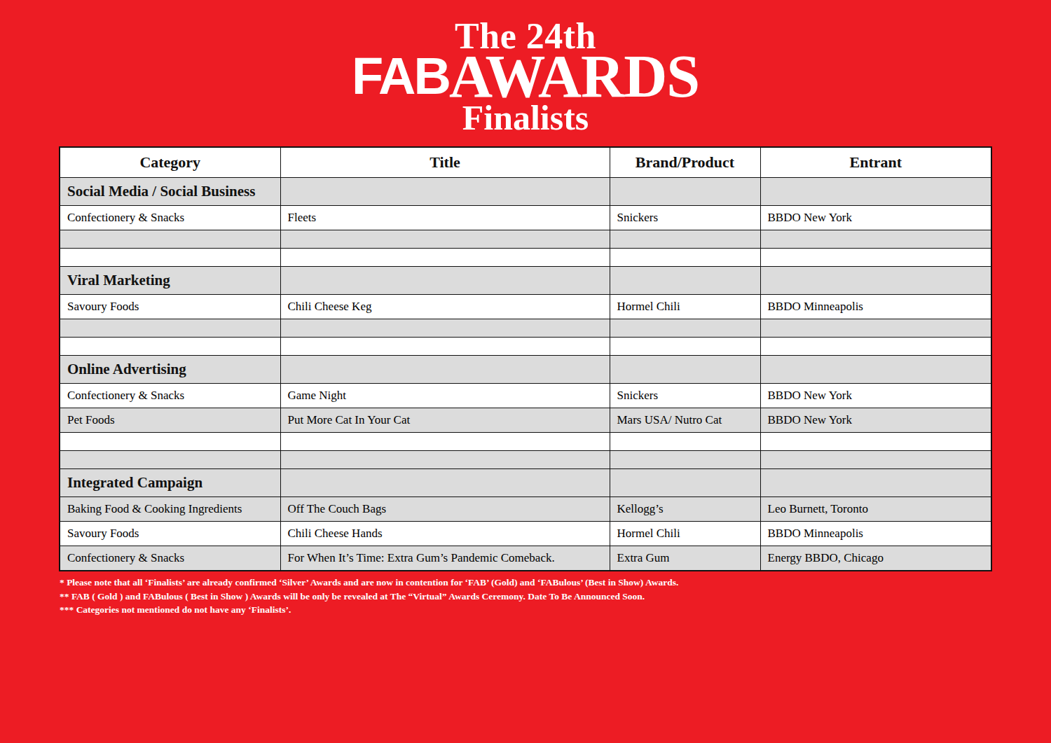The 24th
FABAWARDS
Finalists
| Category | Title | Brand/Product | Entrant |
| --- | --- | --- | --- |
| Social Media / Social Business | | | |
| Confectionery & Snacks | Fleets | Snickers | BBDO New York |
| Viral Marketing | | | |
| Savoury Foods | Chili Cheese Keg | Hormel Chili | BBDO Minneapolis |
| Online Advertising | | | |
| Confectionery & Snacks | Game Night | Snickers | BBDO New York |
| Pet Foods | Put More Cat In Your Cat | Mars USA/ Nutro Cat | BBDO New York |
| Integrated Campaign | | | |
| Baking Food & Cooking Ingredients | Off The Couch Bags | Kellogg’s | Leo Burnett, Toronto |
| Savoury Foods | Chili Cheese Hands | Hormel Chili | BBDO Minneapolis |
| Confectionery & Snacks | For When It’s Time: Extra Gum’s Pandemic Comeback. | Extra Gum | Energy BBDO, Chicago |
* Please note that all ‘Finalists’ are already confirmed ‘Silver’ Awards and are now in contention for ‘FAB’ (Gold) and ‘FABulous’ (Best in Show) Awards.
** FAB ( Gold ) and FABulous ( Best in Show ) Awards will be only be revealed at The “Virtual” Awards Ceremony. Date To Be Announced Soon.
*** Categories not mentioned do not have any ‘Finalists’.